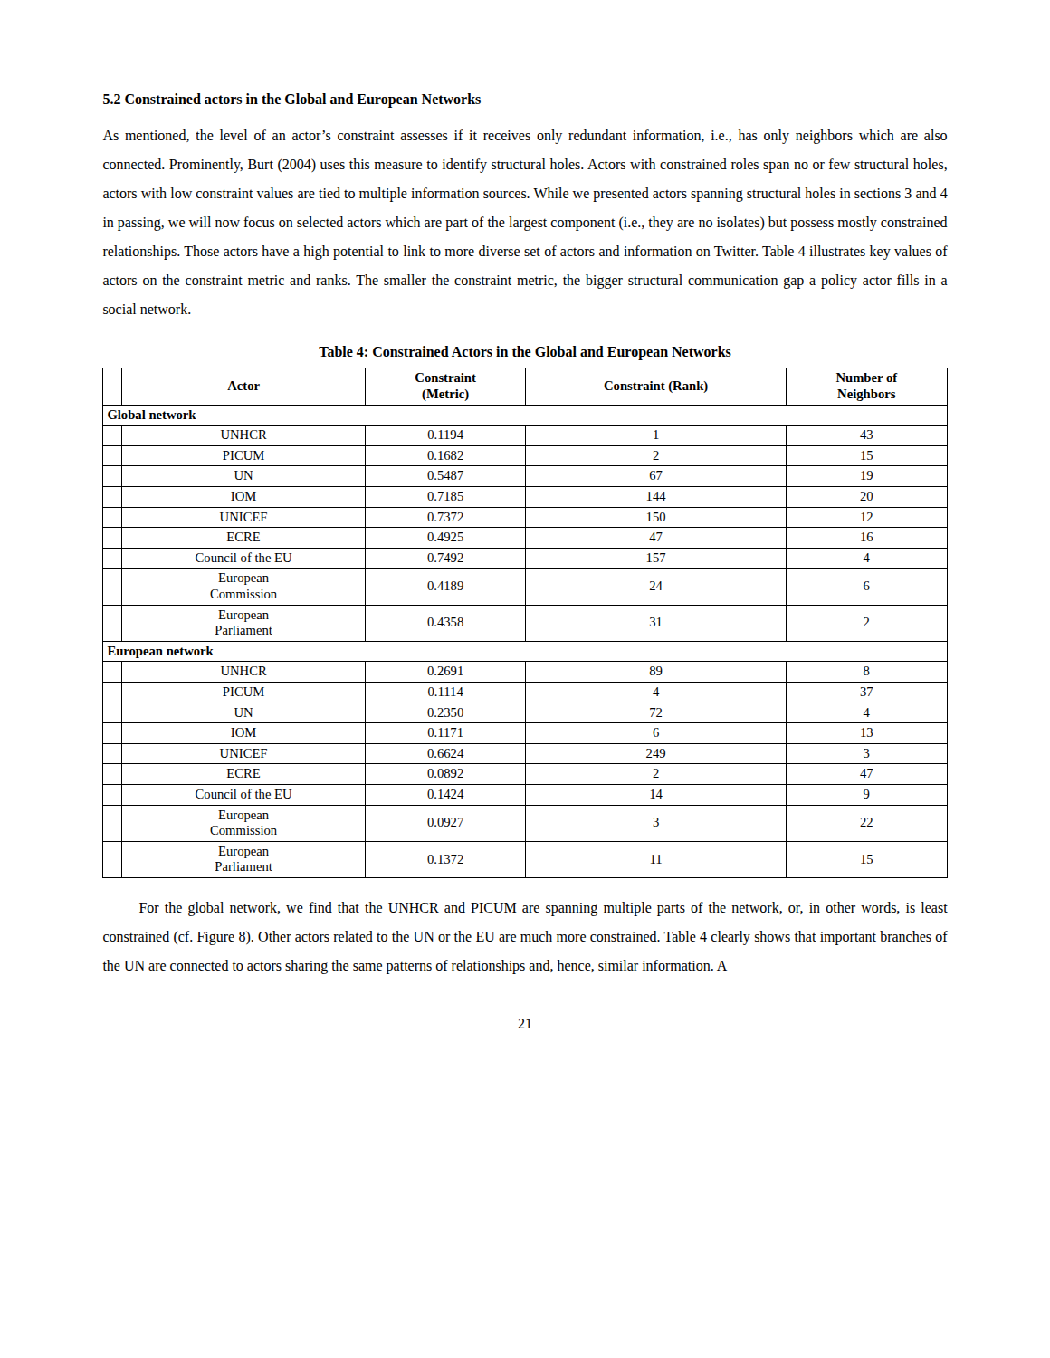5.2 Constrained actors in the Global and European Networks
As mentioned, the level of an actor’s constraint assesses if it receives only redundant information, i.e., has only neighbors which are also connected. Prominently, Burt (2004) uses this measure to identify structural holes. Actors with constrained roles span no or few structural holes, actors with low constraint values are tied to multiple information sources. While we presented actors spanning structural holes in sections 3 and 4 in passing, we will now focus on selected actors which are part of the largest component (i.e., they are no isolates) but possess mostly constrained relationships. Those actors have a high potential to link to more diverse set of actors and information on Twitter. Table 4 illustrates key values of actors on the constraint metric and ranks. The smaller the constraint metric, the bigger structural communication gap a policy actor fills in a social network.
Table 4: Constrained Actors in the Global and European Networks
| | Actor | Constraint (Metric) | Constraint (Rank) | Number of Neighbors |
| --- | --- | --- | --- | --- |
| Global network |
| | UNHCR | 0.1194 | 1 | 43 |
| | PICUM | 0.1682 | 2 | 15 |
| | UN | 0.5487 | 67 | 19 |
| | IOM | 0.7185 | 144 | 20 |
| | UNICEF | 0.7372 | 150 | 12 |
| | ECRE | 0.4925 | 47 | 16 |
| | Council of the EU | 0.7492 | 157 | 4 |
| | European Commission | 0.4189 | 24 | 6 |
| | European Parliament | 0.4358 | 31 | 2 |
| European network |
| | UNHCR | 0.2691 | 89 | 8 |
| | PICUM | 0.1114 | 4 | 37 |
| | UN | 0.2350 | 72 | 4 |
| | IOM | 0.1171 | 6 | 13 |
| | UNICEF | 0.6624 | 249 | 3 |
| | ECRE | 0.0892 | 2 | 47 |
| | Council of the EU | 0.1424 | 14 | 9 |
| | European Commission | 0.0927 | 3 | 22 |
| | European Parliament | 0.1372 | 11 | 15 |
For the global network, we find that the UNHCR and PICUM are spanning multiple parts of the network, or, in other words, is least constrained (cf. Figure 8). Other actors related to the UN or the EU are much more constrained. Table 4 clearly shows that important branches of the UN are connected to actors sharing the same patterns of relationships and, hence, similar information. A
21